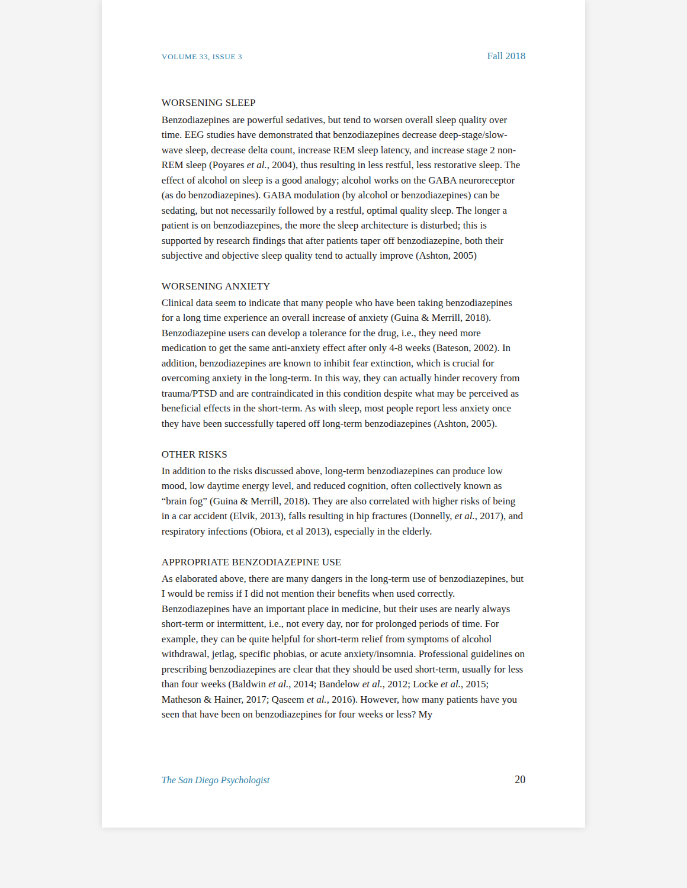Volume 33, Issue 3 Fall 2018
Worsening Sleep
Benzodiazepines are powerful sedatives, but tend to worsen overall sleep quality over time. EEG studies have demonstrated that benzodiazepines decrease deep-stage/slow-wave sleep, decrease delta count, increase REM sleep latency, and increase stage 2 non-REM sleep (Poyares et al., 2004), thus resulting in less restful, less restorative sleep. The effect of alcohol on sleep is a good analogy; alcohol works on the GABA neuroreceptor (as do benzodiazepines). GABA modulation (by alcohol or benzodiazepines) can be sedating, but not necessarily followed by a restful, optimal quality sleep. The longer a patient is on benzodiazepines, the more the sleep architecture is disturbed; this is supported by research findings that after patients taper off benzodiazepine, both their subjective and objective sleep quality tend to actually improve (Ashton, 2005)
Worsening Anxiety
Clinical data seem to indicate that many people who have been taking benzodiazepines for a long time experience an overall increase of anxiety (Guina & Merrill, 2018). Benzodiazepine users can develop a tolerance for the drug, i.e., they need more medication to get the same anti-anxiety effect after only 4-8 weeks (Bateson, 2002). In addition, benzodiazepines are known to inhibit fear extinction, which is crucial for overcoming anxiety in the long-term. In this way, they can actually hinder recovery from trauma/PTSD and are contraindicated in this condition despite what may be perceived as beneficial effects in the short-term. As with sleep, most people report less anxiety once they have been successfully tapered off long-term benzodiazepines (Ashton, 2005).
Other Risks
In addition to the risks discussed above, long-term benzodiazepines can produce low mood, low daytime energy level, and reduced cognition, often collectively known as “brain fog” (Guina & Merrill, 2018). They are also correlated with higher risks of being in a car accident (Elvik, 2013), falls resulting in hip fractures (Donnelly, et al., 2017), and respiratory infections (Obiora, et al 2013), especially in the elderly.
Appropriate Benzodiazepine Use
As elaborated above, there are many dangers in the long-term use of benzodiazepines, but I would be remiss if I did not mention their benefits when used correctly. Benzodiazepines have an important place in medicine, but their uses are nearly always short-term or intermittent, i.e., not every day, nor for prolonged periods of time. For example, they can be quite helpful for short-term relief from symptoms of alcohol withdrawal, jetlag, specific phobias, or acute anxiety/insomnia. Professional guidelines on prescribing benzodiazepines are clear that they should be used short-term, usually for less than four weeks (Baldwin et al., 2014; Bandelow et al., 2012; Locke et al., 2015; Matheson & Hainer, 2017; Qaseem et al., 2016). However, how many patients have you seen that have been on benzodiazepines for four weeks or less? My
The San Diego Psychologist 20